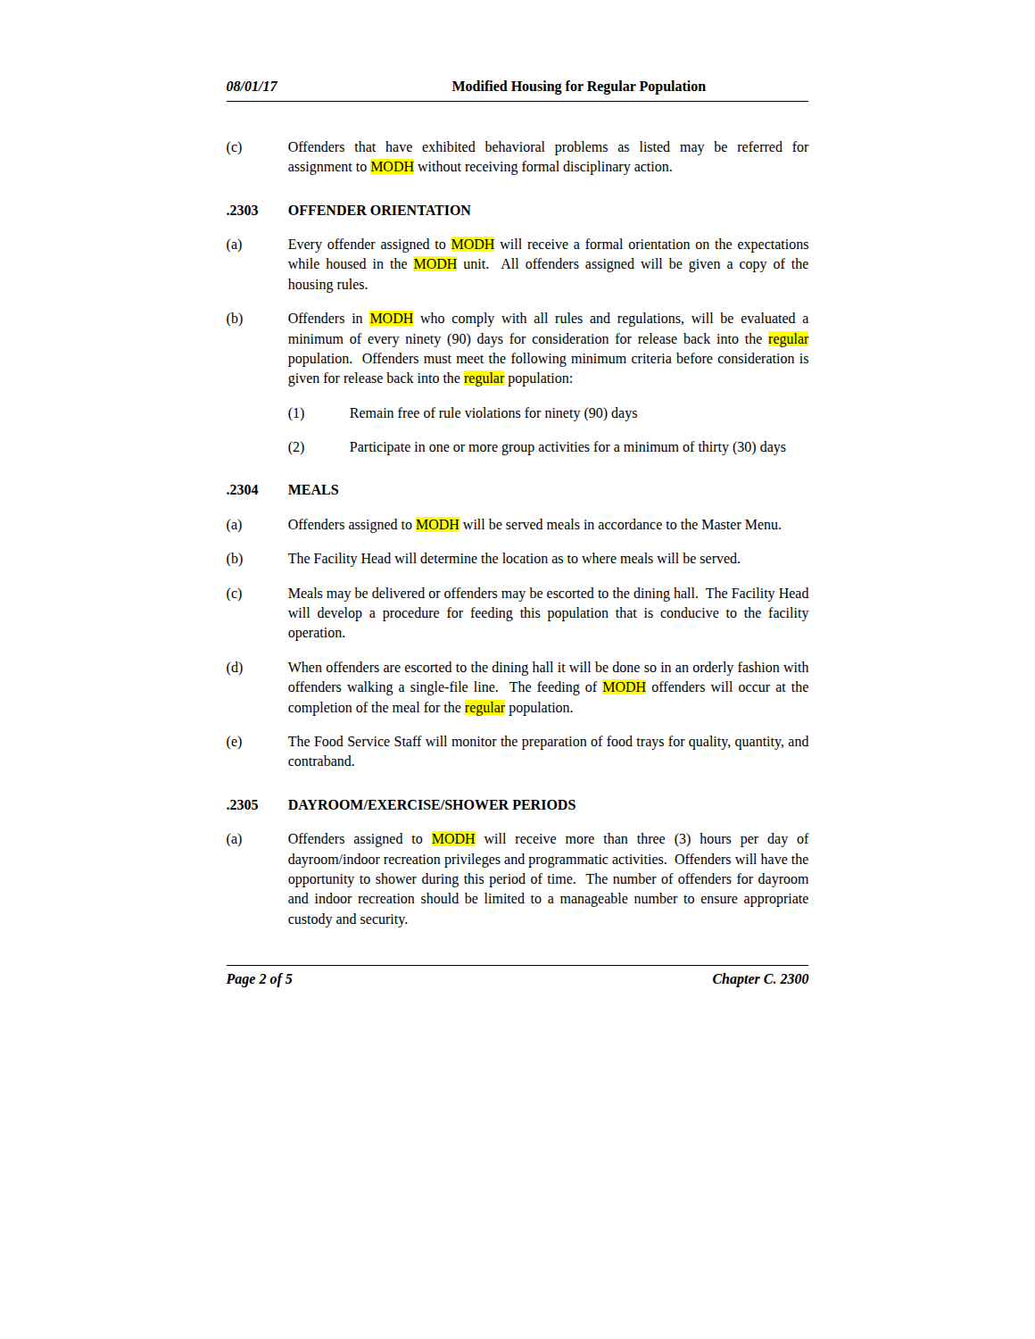08/01/17 Modified Housing for Regular Population
(c) Offenders that have exhibited behavioral problems as listed may be referred for assignment to MODH without receiving formal disciplinary action.
.2303 OFFENDER ORIENTATION
(a) Every offender assigned to MODH will receive a formal orientation on the expectations while housed in the MODH unit. All offenders assigned will be given a copy of the housing rules.
(b) Offenders in MODH who comply with all rules and regulations, will be evaluated a minimum of every ninety (90) days for consideration for release back into the regular population. Offenders must meet the following minimum criteria before consideration is given for release back into the regular population:
(1) Remain free of rule violations for ninety (90) days
(2) Participate in one or more group activities for a minimum of thirty (30) days
.2304 MEALS
(a) Offenders assigned to MODH will be served meals in accordance to the Master Menu.
(b) The Facility Head will determine the location as to where meals will be served.
(c) Meals may be delivered or offenders may be escorted to the dining hall. The Facility Head will develop a procedure for feeding this population that is conducive to the facility operation.
(d) When offenders are escorted to the dining hall it will be done so in an orderly fashion with offenders walking a single-file line. The feeding of MODH offenders will occur at the completion of the meal for the regular population.
(e) The Food Service Staff will monitor the preparation of food trays for quality, quantity, and contraband.
.2305 DAYROOM/EXERCISE/SHOWER PERIODS
(a) Offenders assigned to MODH will receive more than three (3) hours per day of dayroom/indoor recreation privileges and programmatic activities. Offenders will have the opportunity to shower during this period of time. The number of offenders for dayroom and indoor recreation should be limited to a manageable number to ensure appropriate custody and security.
Page 2 of 5 Chapter C. 2300